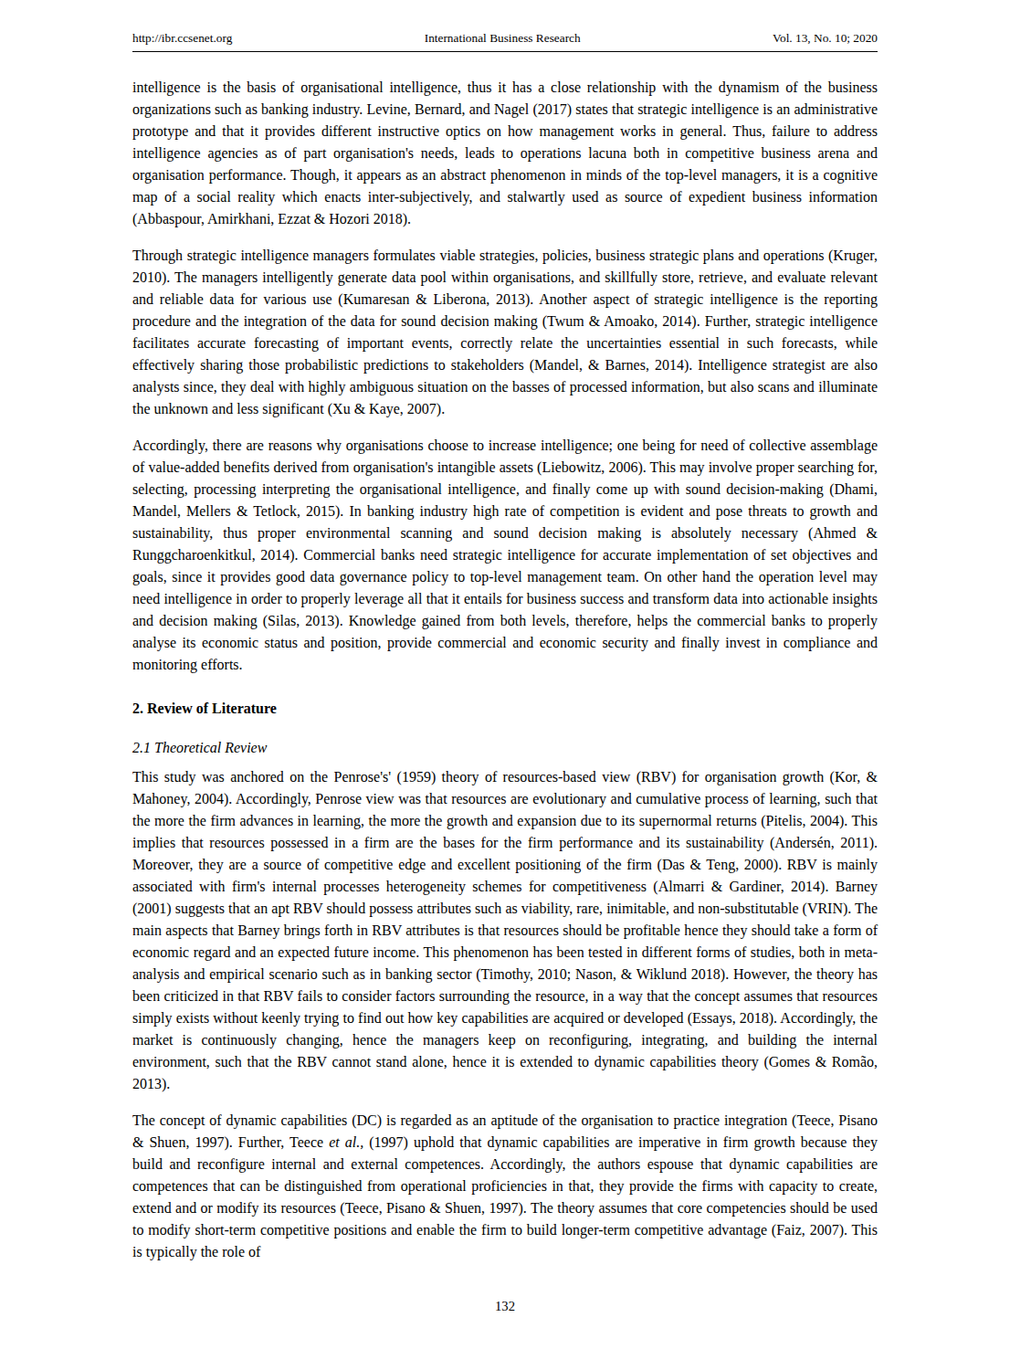http://ibr.ccsenet.org International Business Research Vol. 13, No. 10; 2020
intelligence is the basis of organisational intelligence, thus it has a close relationship with the dynamism of the business organizations such as banking industry. Levine, Bernard, and Nagel (2017) states that strategic intelligence is an administrative prototype and that it provides different instructive optics on how management works in general. Thus, failure to address intelligence agencies as of part organisation's needs, leads to operations lacuna both in competitive business arena and organisation performance. Though, it appears as an abstract phenomenon in minds of the top-level managers, it is a cognitive map of a social reality which enacts inter-subjectively, and stalwartly used as source of expedient business information (Abbaspour, Amirkhani, Ezzat & Hozori 2018).
Through strategic intelligence managers formulates viable strategies, policies, business strategic plans and operations (Kruger, 2010). The managers intelligently generate data pool within organisations, and skillfully store, retrieve, and evaluate relevant and reliable data for various use (Kumaresan & Liberona, 2013). Another aspect of strategic intelligence is the reporting procedure and the integration of the data for sound decision making (Twum & Amoako, 2014). Further, strategic intelligence facilitates accurate forecasting of important events, correctly relate the uncertainties essential in such forecasts, while effectively sharing those probabilistic predictions to stakeholders (Mandel, & Barnes, 2014). Intelligence strategist are also analysts since, they deal with highly ambiguous situation on the basses of processed information, but also scans and illuminate the unknown and less significant (Xu & Kaye, 2007).
Accordingly, there are reasons why organisations choose to increase intelligence; one being for need of collective assemblage of value-added benefits derived from organisation's intangible assets (Liebowitz, 2006). This may involve proper searching for, selecting, processing interpreting the organisational intelligence, and finally come up with sound decision-making (Dhami, Mandel, Mellers & Tetlock, 2015). In banking industry high rate of competition is evident and pose threats to growth and sustainability, thus proper environmental scanning and sound decision making is absolutely necessary (Ahmed & Runggcharoenkitkul, 2014). Commercial banks need strategic intelligence for accurate implementation of set objectives and goals, since it provides good data governance policy to top-level management team. On other hand the operation level may need intelligence in order to properly leverage all that it entails for business success and transform data into actionable insights and decision making (Silas, 2013). Knowledge gained from both levels, therefore, helps the commercial banks to properly analyse its economic status and position, provide commercial and economic security and finally invest in compliance and monitoring efforts.
2. Review of Literature
2.1 Theoretical Review
This study was anchored on the Penrose's' (1959) theory of resources-based view (RBV) for organisation growth (Kor, & Mahoney, 2004). Accordingly, Penrose view was that resources are evolutionary and cumulative process of learning, such that the more the firm advances in learning, the more the growth and expansion due to its supernormal returns (Pitelis, 2004). This implies that resources possessed in a firm are the bases for the firm performance and its sustainability (Andersén, 2011). Moreover, they are a source of competitive edge and excellent positioning of the firm (Das & Teng, 2000). RBV is mainly associated with firm's internal processes heterogeneity schemes for competitiveness (Almarri & Gardiner, 2014). Barney (2001) suggests that an apt RBV should possess attributes such as viability, rare, inimitable, and non-substitutable (VRIN). The main aspects that Barney brings forth in RBV attributes is that resources should be profitable hence they should take a form of economic regard and an expected future income. This phenomenon has been tested in different forms of studies, both in meta-analysis and empirical scenario such as in banking sector (Timothy, 2010; Nason, & Wiklund 2018). However, the theory has been criticized in that RBV fails to consider factors surrounding the resource, in a way that the concept assumes that resources simply exists without keenly trying to find out how key capabilities are acquired or developed (Essays, 2018). Accordingly, the market is continuously changing, hence the managers keep on reconfiguring, integrating, and building the internal environment, such that the RBV cannot stand alone, hence it is extended to dynamic capabilities theory (Gomes & Romão, 2013).
The concept of dynamic capabilities (DC) is regarded as an aptitude of the organisation to practice integration (Teece, Pisano & Shuen, 1997). Further, Teece et al., (1997) uphold that dynamic capabilities are imperative in firm growth because they build and reconfigure internal and external competences. Accordingly, the authors espouse that dynamic capabilities are competences that can be distinguished from operational proficiencies in that, they provide the firms with capacity to create, extend and or modify its resources (Teece, Pisano & Shuen, 1997). The theory assumes that core competencies should be used to modify short-term competitive positions and enable the firm to build longer-term competitive advantage (Faiz, 2007). This is typically the role of
132